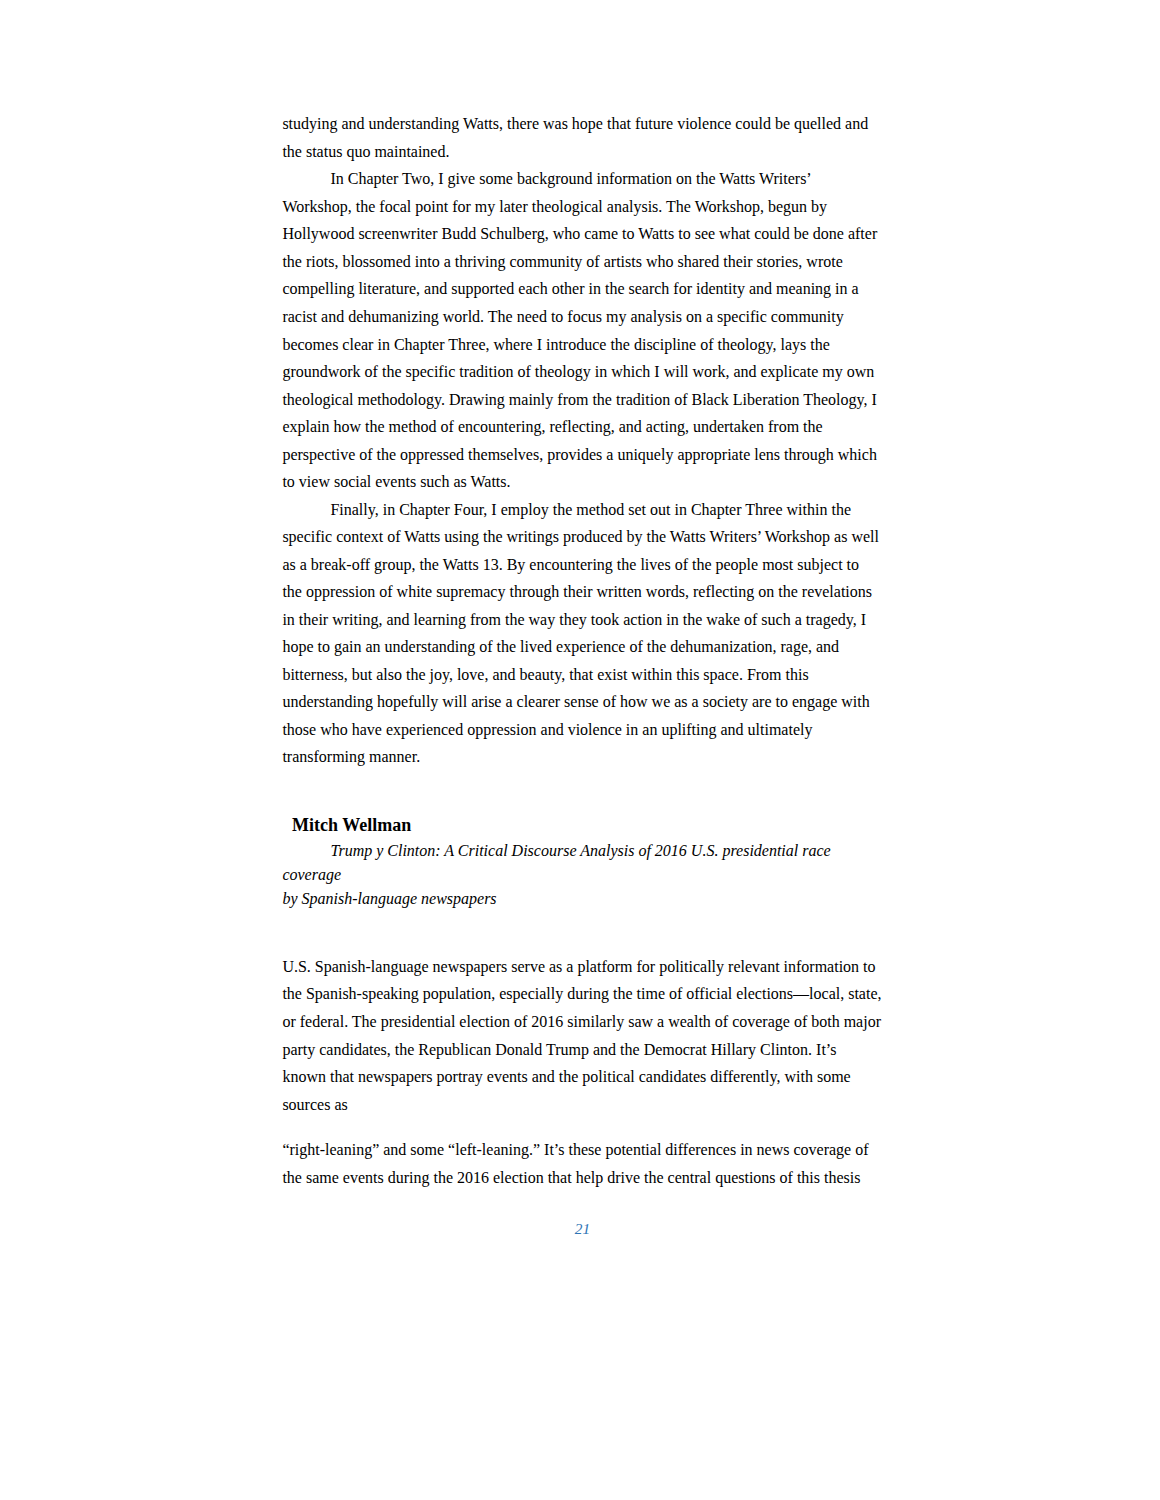studying and understanding Watts, there was hope that future violence could be quelled and the status quo maintained.
In Chapter Two, I give some background information on the Watts Writers’ Workshop, the focal point for my later theological analysis. The Workshop, begun by Hollywood screenwriter Budd Schulberg, who came to Watts to see what could be done after the riots, blossomed into a thriving community of artists who shared their stories, wrote compelling literature, and supported each other in the search for identity and meaning in a racist and dehumanizing world. The need to focus my analysis on a specific community becomes clear in Chapter Three, where I introduce the discipline of theology, lays the groundwork of the specific tradition of theology in which I will work, and explicate my own theological methodology. Drawing mainly from the tradition of Black Liberation Theology, I explain how the method of encountering, reflecting, and acting, undertaken from the perspective of the oppressed themselves, provides a uniquely appropriate lens through which to view social events such as Watts.
Finally, in Chapter Four, I employ the method set out in Chapter Three within the specific context of Watts using the writings produced by the Watts Writers’ Workshop as well as a break-off group, the Watts 13. By encountering the lives of the people most subject to the oppression of white supremacy through their written words, reflecting on the revelations in their writing, and learning from the way they took action in the wake of such a tragedy, I hope to gain an understanding of the lived experience of the dehumanization, rage, and bitterness, but also the joy, love, and beauty, that exist within this space. From this understanding hopefully will arise a clearer sense of how we as a society are to engage with those who have experienced oppression and violence in an uplifting and ultimately transforming manner.
Mitch Wellman
Trump y Clinton: A Critical Discourse Analysis of 2016 U.S. presidential race coverageby Spanish-language newspapers
U.S. Spanish-language newspapers serve as a platform for politically relevant information to the Spanish-speaking population, especially during the time of official elections—local, state, or federal. The presidential election of 2016 similarly saw a wealth of coverage of both major party candidates, the Republican Donald Trump and the Democrat Hillary Clinton. It’s known that newspapers portray events and the political candidates differently, with some sources as
“right-leaning” and some “left-leaning.” It’s these potential differences in news coverage of the same events during the 2016 election that help drive the central questions of this thesis
21